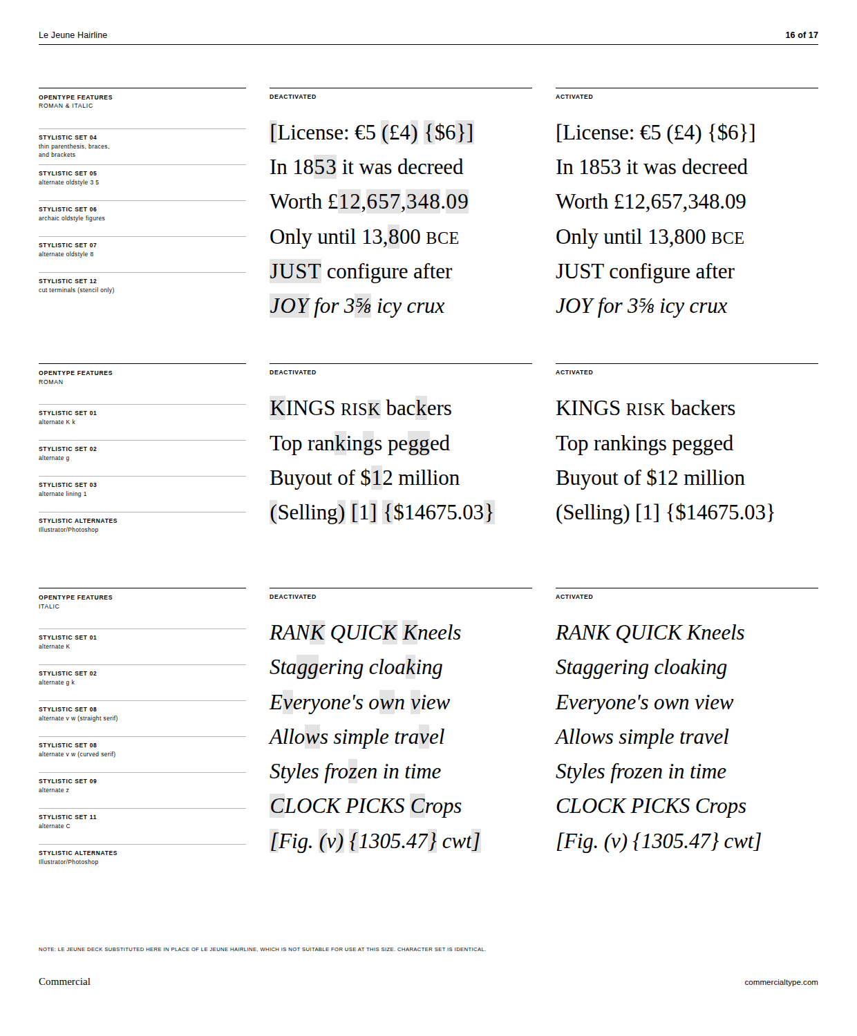Le Jeune Hairline
16 of 17
Opentype features
Roman & Italic
Stylistic set 04
thin parenthesis, braces,
and brackets
Stylistic set 05
alternate oldstyle 3 5
Stylistic set 06
archaic oldstyle figures
Stylistic set 07
alternate oldstyle 8
Stylistic set 12
cut terminals (stencil only)
Deactivated
[License: €5 (£4) {$6}] In 1853 it was decreed Worth £12,657,348.09 Only until 13,800 BCE JUST configure after JOY for 3⅝ icy crux
Activated
[License: €5 (£4) {$6}] In 1853 it was decreed Worth £12,657,348.09 Only until 13,800 BCE JUST configure after JOY for 3⅝ icy crux
Opentype features
Roman
Stylistic set 01
alternate K k
Stylistic set 02
alternate g
Stylistic set 03
alternate lining 1
Stylistic alternates
Illustrator/Photoshop
Deactivated
KINGS RISK backers Top rankings pegged Buyout of $12 million (Selling) [1] {$14675.03}
Activated
KINGS RISK backers Top rankings pegged Buyout of $12 million (Selling) [1] {$14675.03}
Opentype features
Italic
Stylistic set 01
alternate K
Stylistic set 02
alternate g k
Stylistic set 08
alternate v w (straight serif)
Stylistic set 08
alternate v w (curved serif)
Stylistic set 09
alternate z
Stylistic set 11
alternate C
Stylistic alternates
Illustrator/Photoshop
Deactivated
RANK QUICK Kneels Staggering cloaking Everyone's own view Allows simple travel Styles frozen in time CLOCK PICKS Crops [Fig. (v) {1305.47} cwt]
Activated
RANK QUICK Kneels Staggering cloaking Everyone's own view Allows simple travel Styles frozen in time CLOCK PICKS Crops [Fig. (v) {1305.47} cwt]
Note: Le Jeune Deck substituted here in place of Le Jeune Hairline, which is not suitable for use at this size. Character set is identical.
Commercial
commercialtype.com